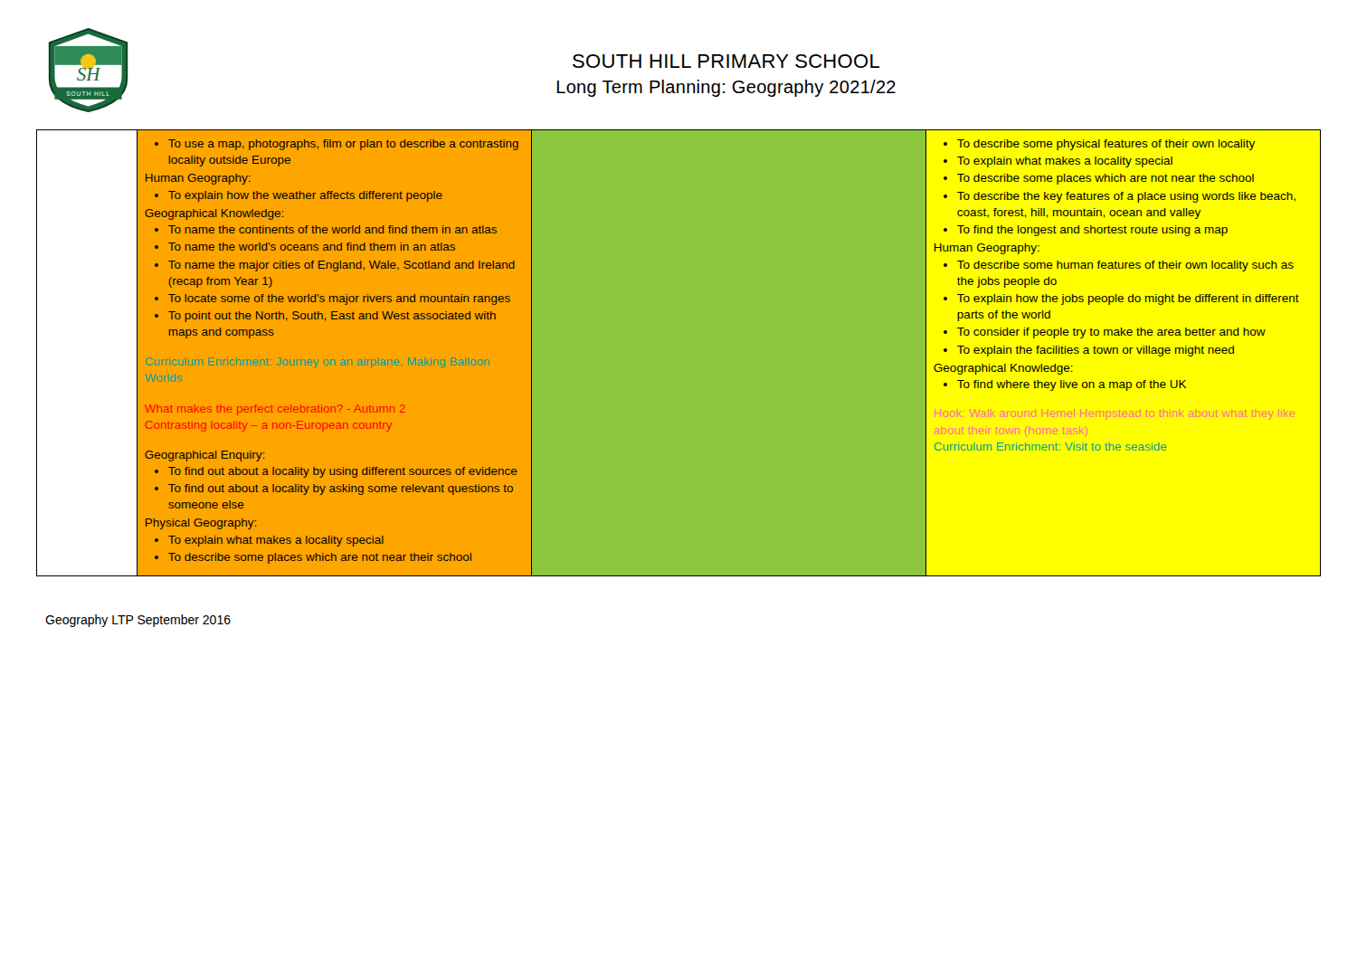SH SOUTH HILL
SOUTH HILL PRIMARY SCHOOL
Long Term Planning: Geography 2021/22
| | To use a map, photographs, film or plan to describe a contrasting locality outside Europe Human Geography: To explain how the weather affects different people Geographical Knowledge: To name the continents of the world and find them in an atlas To name the world's oceans and find them in an atlas To name the major cities of England, Wale, Scotland and Ireland (recap from Year 1) To locate some of the world's major rivers and mountain ranges To point out the North, South, East and West associated with maps and compass Curriculum Enrichment: Journey on an airplane, Making Balloon Worlds What makes the perfect celebration? - Autumn 2 Contrasting locality – a non-European country Geographical Enquiry: To find out about a locality by using different sources of evidence To find out about a locality by asking some relevant questions to someone else Physical Geography: To explain what makes a locality special To describe some places which are not near their school | | To describe some physical features of their own locality To explain what makes a locality special To describe some places which are not near the school To describe the key features of a place using words like beach, coast, forest, hill, mountain, ocean and valley To find the longest and shortest route using a map Human Geography: To describe some human features of their own locality such as the jobs people do To explain how the jobs people do might be different in different parts of the world To consider if people try to make the area better and how To explain the facilities a town or village might need Geographical Knowledge: To find where they live on a map of the UK Hook: Walk around Hemel Hempstead to think about what they like about their town (home task) Curriculum Enrichment: Visit to the seaside |
Geography LTP September 2016